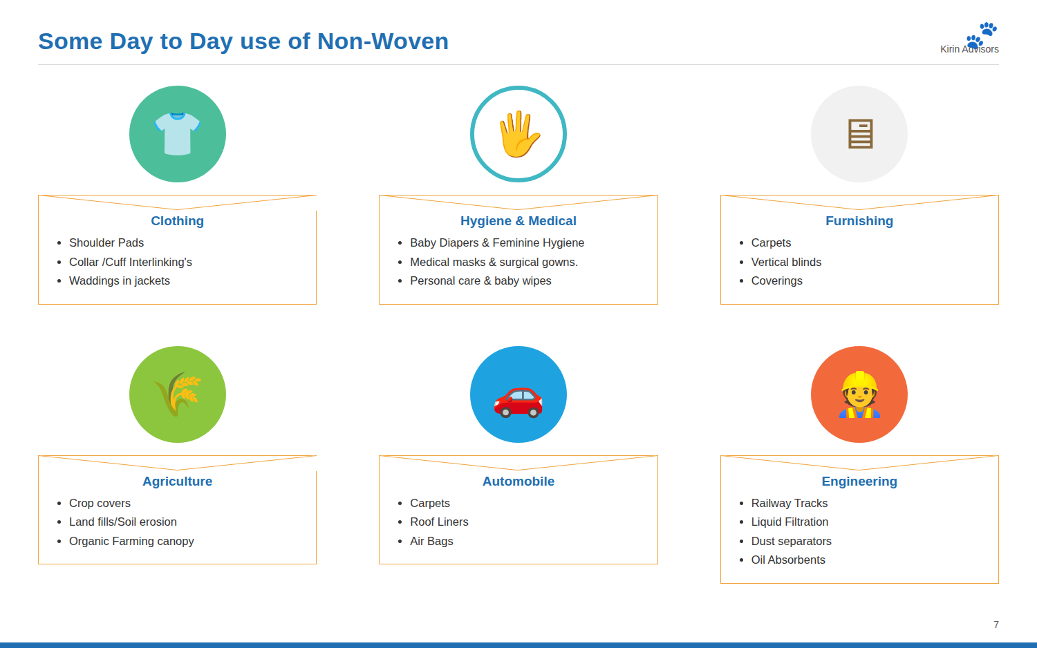Some Day to Day use of Non-Woven
🐾 Kirin Advisors
👕
Clothing
Shoulder Pads
Collar /Cuff Interlinking's
Waddings in jackets
🖐
Hygiene & Medical
Baby Diapers & Feminine Hygiene
Medical masks & surgical gowns.
Personal care & baby wipes
🖥
Furnishing
Carpets
Vertical blinds
Coverings
🌾
Agriculture
Crop covers
Land fills/Soil erosion
Organic Farming canopy
🚗
Automobile
Carpets
Roof Liners
Air Bags
👷
Engineering
Railway Tracks
Liquid Filtration
Dust separators
Oil Absorbents
7